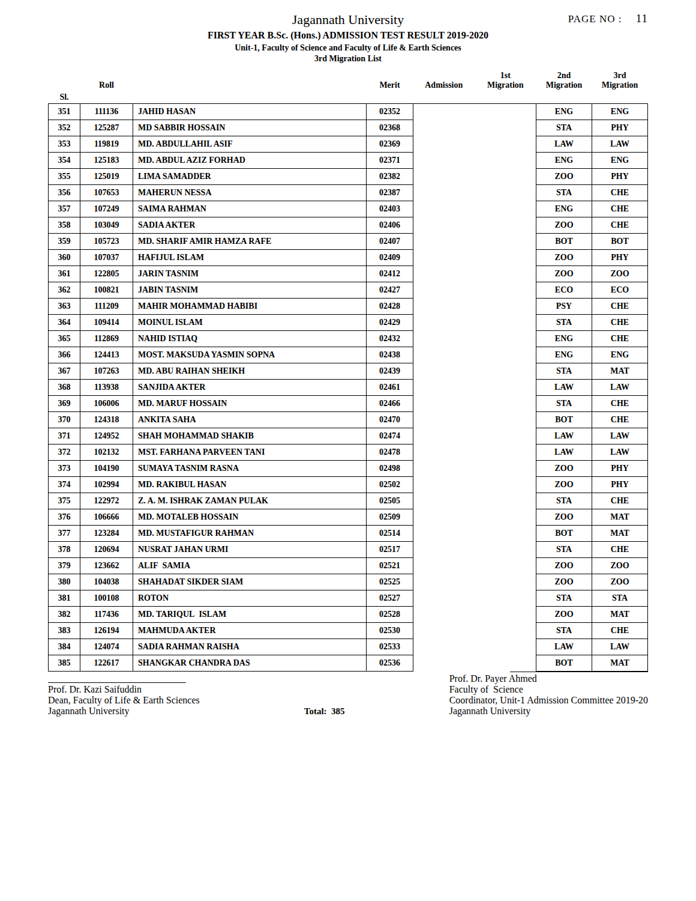PAGE NO : 11
Jagannath University
FIRST YEAR B.Sc. (Hons.) ADMISSION TEST RESULT 2019-2020
Unit-1, Faculty of Science and Faculty of Life & Earth Sciences
3rd Migration List
| | Roll | | Merit | Admission | 1st Migration | 2nd Migration | 3rd Migration |
| --- | --- | --- | --- | --- | --- | --- | --- |
| Sl. | | | | | | | |
| 351 | 111136 | JAHID HASAN | 02352 | | | ENG | ENG |
| 352 | 125287 | MD SABBIR HOSSAIN | 02368 | | | STA | PHY |
| 353 | 119819 | MD. ABDULLAHIL ASIF | 02369 | | | LAW | LAW |
| 354 | 125183 | MD. ABDUL AZIZ FORHAD | 02371 | | | ENG | ENG |
| 355 | 125019 | LIMA SAMADDER | 02382 | | | ZOO | PHY |
| 356 | 107653 | MAHERUN NESSA | 02387 | | | STA | CHE |
| 357 | 107249 | SAIMA RAHMAN | 02403 | | | ENG | CHE |
| 358 | 103049 | SADIA AKTER | 02406 | | | ZOO | CHE |
| 359 | 105723 | MD. SHARIF AMIR HAMZA RAFE | 02407 | | | BOT | BOT |
| 360 | 107037 | HAFIJUL ISLAM | 02409 | | | ZOO | PHY |
| 361 | 122805 | JARIN TASNIM | 02412 | | | ZOO | ZOO |
| 362 | 100821 | JABIN TASNIM | 02427 | | | ECO | ECO |
| 363 | 111209 | MAHIR MOHAMMAD HABIBI | 02428 | | | PSY | CHE |
| 364 | 109414 | MOINUL ISLAM | 02429 | | | STA | CHE |
| 365 | 112869 | NAHID ISTIAQ | 02432 | | | ENG | CHE |
| 366 | 124413 | MOST. MAKSUDA YASMIN SOPNA | 02438 | | | ENG | ENG |
| 367 | 107263 | MD. ABU RAIHAN SHEIKH | 02439 | | | STA | MAT |
| 368 | 113938 | SANJIDA AKTER | 02461 | | | LAW | LAW |
| 369 | 106006 | MD. MARUF HOSSAIN | 02466 | | | STA | CHE |
| 370 | 124318 | ANKITA SAHA | 02470 | | | BOT | CHE |
| 371 | 124952 | SHAH MOHAMMAD SHAKIB | 02474 | | | LAW | LAW |
| 372 | 102132 | MST. FARHANA PARVEEN TANI | 02478 | | | LAW | LAW |
| 373 | 104190 | SUMAYA TASNIM RASNA | 02498 | | | ZOO | PHY |
| 374 | 102994 | MD. RAKIBUL HASAN | 02502 | | | ZOO | PHY |
| 375 | 122972 | Z. A. M. ISHRAK ZAMAN PULAK | 02505 | | | STA | CHE |
| 376 | 106666 | MD. MOTALEB HOSSAIN | 02509 | | | ZOO | MAT |
| 377 | 123284 | MD. MUSTAFIGUR RAHMAN | 02514 | | | BOT | MAT |
| 378 | 120694 | NUSRAT JAHAN URMI | 02517 | | | STA | CHE |
| 379 | 123662 | ALIF SAMIA | 02521 | | | ZOO | ZOO |
| 380 | 104038 | SHAHADAT SIKDER SIAM | 02525 | | | ZOO | ZOO |
| 381 | 100108 | ROTON | 02527 | | | STA | STA |
| 382 | 117436 | MD. TARIQUL ISLAM | 02528 | | | ZOO | MAT |
| 383 | 126194 | MAHMUDA AKTER | 02530 | | | STA | CHE |
| 384 | 124074 | SADIA RAHMAN RAISHA | 02533 | | | LAW | LAW |
| 385 | 122617 | SHANGKAR CHANDRA DAS | 02536 | | | BOT | MAT |
Prof. Dr. Kazi Saifuddin
Dean, Faculty of Life & Earth Sciences
Jagannath University
Total: 385
Prof. Dr. Payer Ahmed
Faculty of Science
Coordinator, Unit-1 Admission Committee 2019-20
Jagannath University